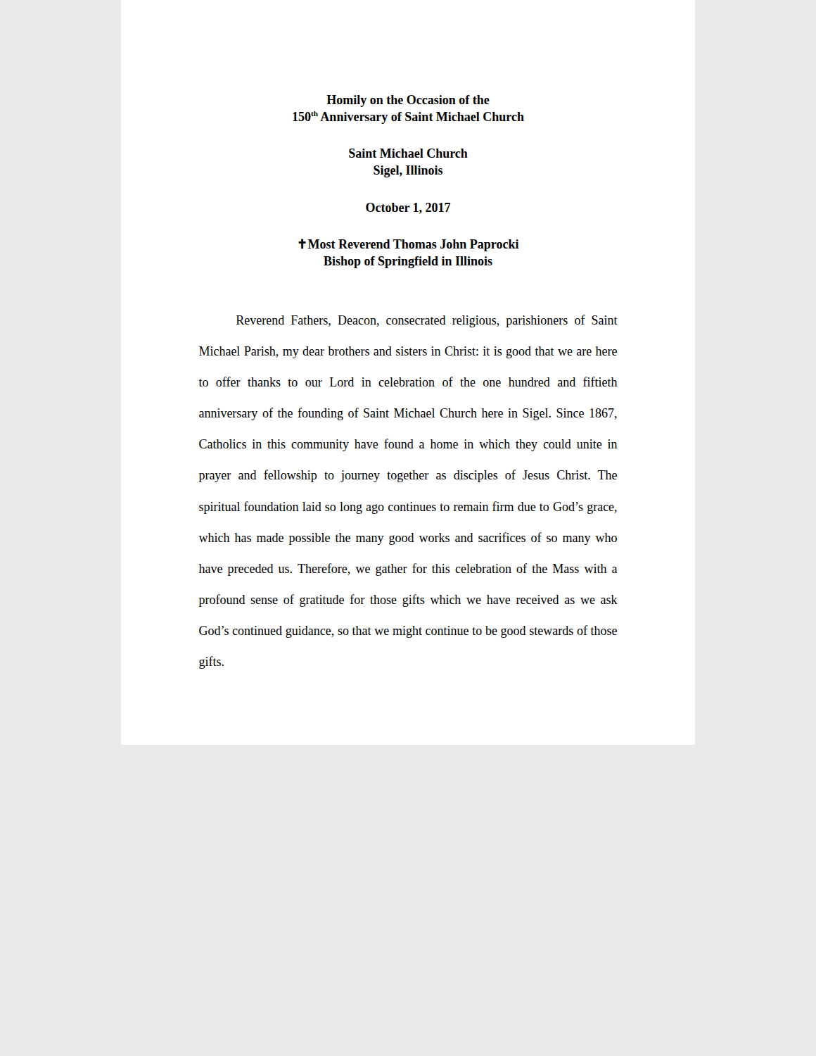Homily on the Occasion of the
150th Anniversary of Saint Michael Church
Saint Michael Church
Sigel, Illinois
October 1, 2017
✝Most Reverend Thomas John Paprocki
Bishop of Springfield in Illinois
Reverend Fathers, Deacon, consecrated religious, parishioners of Saint Michael Parish, my dear brothers and sisters in Christ: it is good that we are here to offer thanks to our Lord in celebration of the one hundred and fiftieth anniversary of the founding of Saint Michael Church here in Sigel. Since 1867, Catholics in this community have found a home in which they could unite in prayer and fellowship to journey together as disciples of Jesus Christ. The spiritual foundation laid so long ago continues to remain firm due to God’s grace, which has made possible the many good works and sacrifices of so many who have preceded us. Therefore, we gather for this celebration of the Mass with a profound sense of gratitude for those gifts which we have received as we ask God’s continued guidance, so that we might continue to be good stewards of those gifts.